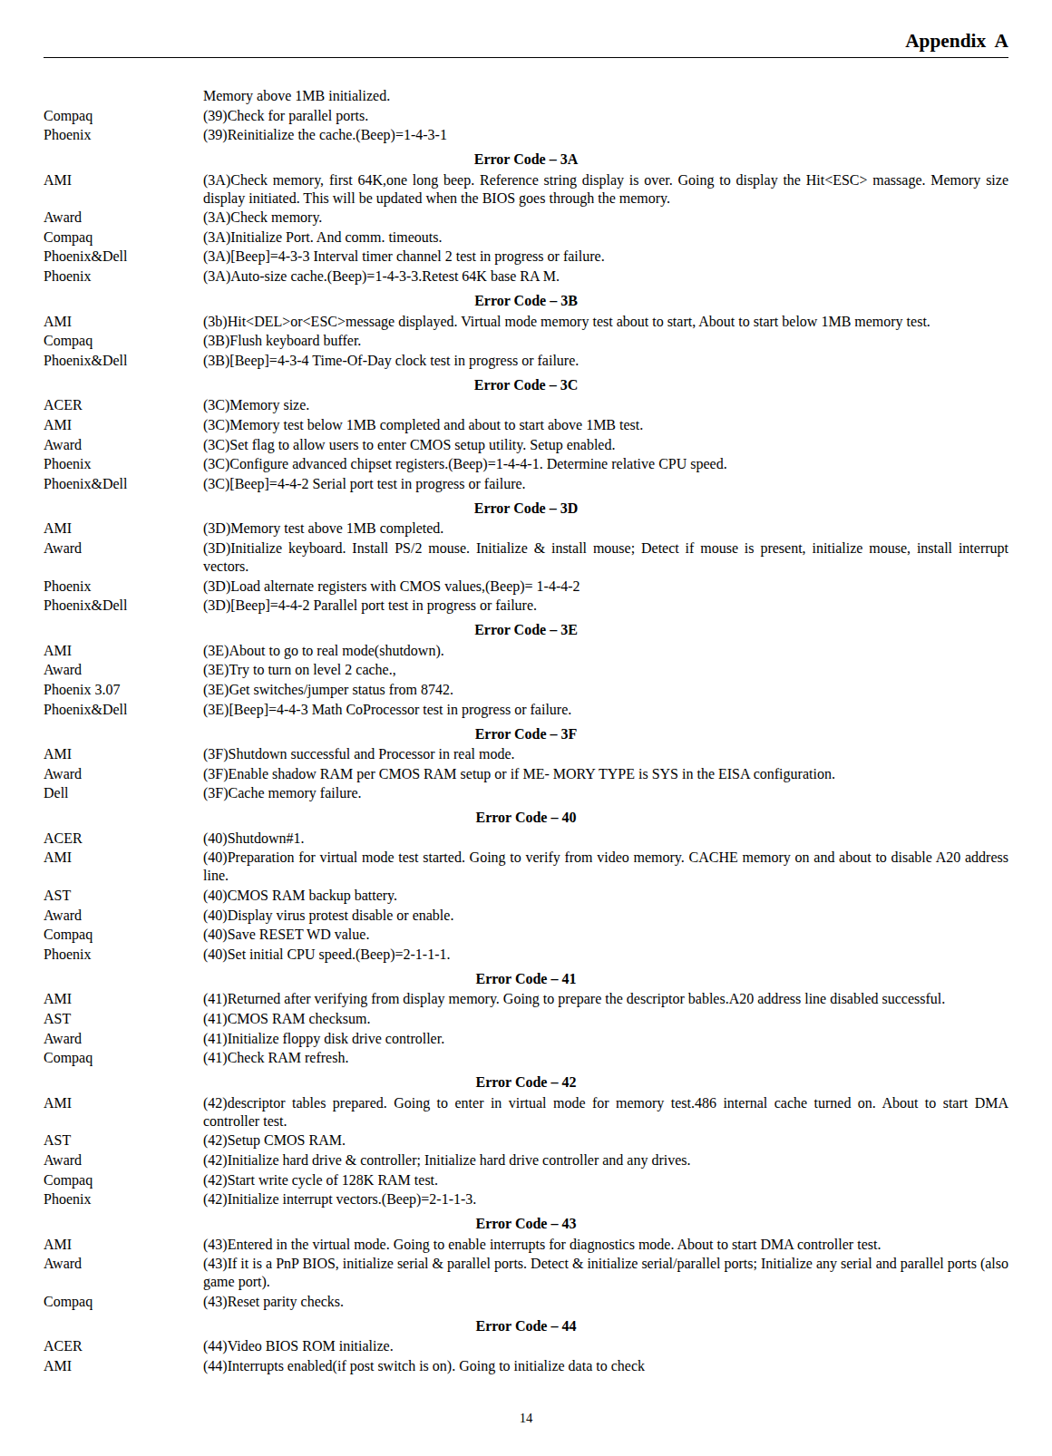Appendix A
| | Memory above 1MB initialized. |
| Compaq | (39)Check for parallel ports. |
| Phoenix | (39)Reinitialize the cache.(Beep)=1-4-3-1 |
Error Code – 3A
| AMI | (3A)Check memory, first 64K,one long beep. Reference string display is over. Going to display the Hit<ESC> massage. Memory size display initiated. This will be updated when the BIOS goes through the memory. |
| Award | (3A)Check memory. |
| Compaq | (3A)Initialize Port. And comm. timeouts. |
| Phoenix&Dell | (3A)[Beep]=4-3-3 Interval timer channel 2 test in progress or failure. |
| Phoenix | (3A)Auto-size cache.(Beep)=1-4-3-3.Retest 64K base RA M. |
Error Code – 3B
| AMI | (3b)Hit<DEL>or<ESC>message displayed. Virtual mode memory test about to start, About to start below 1MB memory test. |
| Compaq | (3B)Flush keyboard buffer. |
| Phoenix&Dell | (3B)[Beep]=4-3-4 Time-Of-Day clock test in progress or failure. |
Error Code – 3C
| ACER | (3C)Memory size. |
| AMI | (3C)Memory test below 1MB completed and about to start above 1MB test. |
| Award | (3C)Set flag to allow users to enter CMOS setup utility. Setup enabled. |
| Phoenix | (3C)Configure advanced chipset registers.(Beep)=1-4-4-1. Determine relative CPU speed. |
| Phoenix&Dell | (3C)[Beep]=4-4-2 Serial port test in progress or failure. |
Error Code – 3D
| AMI | (3D)Memory test above 1MB completed. |
| Award | (3D)Initialize keyboard. Install PS/2 mouse. Initialize & install mouse; Detect if mouse is present, initialize mouse, install interrupt vectors. |
| Phoenix | (3D)Load alternate registers with CMOS values,(Beep)= 1-4-4-2 |
| Phoenix&Dell | (3D)[Beep]=4-4-2 Parallel port test in progress or failure. |
Error Code – 3E
| AMI | (3E)About to go to real mode(shutdown). |
| Award | (3E)Try to turn on level 2 cache., |
| Phoenix 3.07 | (3E)Get switches/jumper status from 8742. |
| Phoenix&Dell | (3E)[Beep]=4-4-3 Math CoProcessor test in progress or failure. |
Error Code – 3F
| AMI | (3F)Shutdown successful and Processor in real mode. |
| Award | (3F)Enable shadow RAM per CMOS RAM setup or if ME- MORY TYPE is SYS in the EISA configuration. |
| Dell | (3F)Cache memory failure. |
Error Code – 40
| ACER | (40)Shutdown#1. |
| AMI | (40)Preparation for virtual mode test started. Going to verify from video memory. CACHE memory on and about to disable A20 address line. |
| AST | (40)CMOS RAM backup battery. |
| Award | (40)Display virus protest disable or enable. |
| Compaq | (40)Save RESET WD value. |
| Phoenix | (40)Set initial CPU speed.(Beep)=2-1-1-1. |
Error Code – 41
| AMI | (41)Returned after verifying from display memory. Going to prepare the descriptor bables.A20 address line disabled successful. |
| AST | (41)CMOS RAM checksum. |
| Award | (41)Initialize floppy disk drive controller. |
| Compaq | (41)Check RAM refresh. |
Error Code – 42
| AMI | (42)descriptor tables prepared. Going to enter in virtual mode for memory test.486 internal cache turned on. About to start DMA controller test. |
| AST | (42)Setup CMOS RAM. |
| Award | (42)Initialize hard drive & controller; Initialize hard drive controller and any drives. |
| Compaq | (42)Start write cycle of 128K RAM test. |
| Phoenix | (42)Initialize interrupt vectors.(Beep)=2-1-1-3. |
Error Code – 43
| AMI | (43)Entered in the virtual mode. Going to enable interrupts for diagnostics mode. About to start DMA controller test. |
| Award | (43)If it is a PnP BIOS, initialize serial & parallel ports. Detect & initialize serial/parallel ports; Initialize any serial and parallel ports (also game port). |
| Compaq | (43)Reset parity checks. |
Error Code – 44
| ACER | (44)Video BIOS ROM initialize. |
| AMI | (44)Interrupts enabled(if post switch is on). Going to initialize data to check |
14